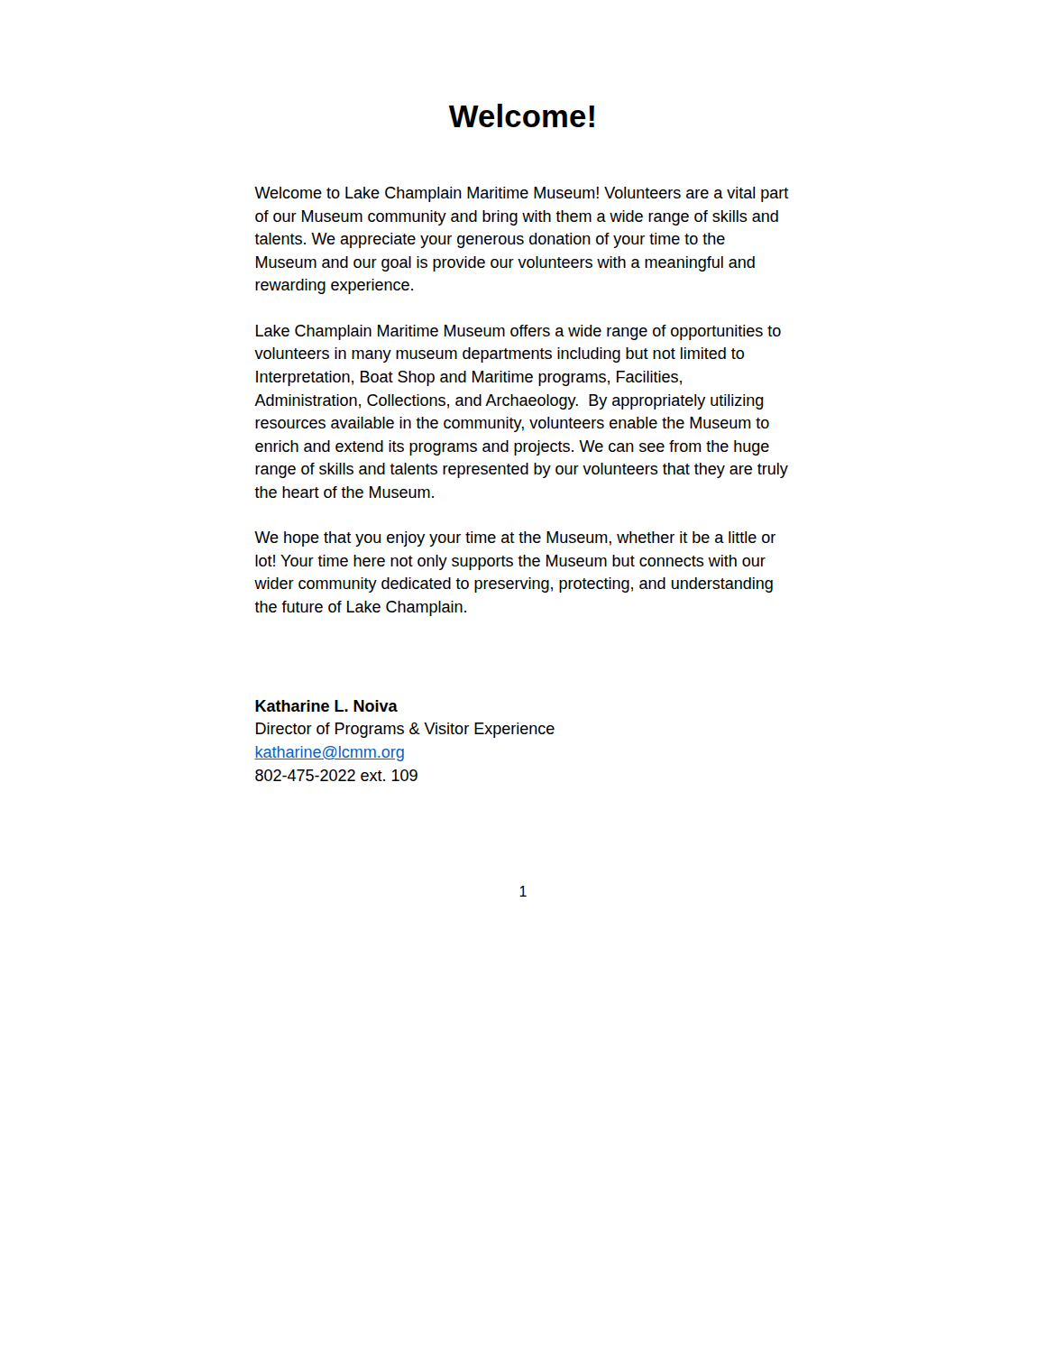Welcome!
Welcome to Lake Champlain Maritime Museum! Volunteers are a vital part of our Museum community and bring with them a wide range of skills and talents. We appreciate your generous donation of your time to the Museum and our goal is provide our volunteers with a meaningful and rewarding experience.
Lake Champlain Maritime Museum offers a wide range of opportunities to volunteers in many museum departments including but not limited to Interpretation, Boat Shop and Maritime programs, Facilities, Administration, Collections, and Archaeology. By appropriately utilizing resources available in the community, volunteers enable the Museum to enrich and extend its programs and projects. We can see from the huge range of skills and talents represented by our volunteers that they are truly the heart of the Museum.
We hope that you enjoy your time at the Museum, whether it be a little or lot! Your time here not only supports the Museum but connects with our wider community dedicated to preserving, protecting, and understanding the future of Lake Champlain.
Katharine L. Noiva
Director of Programs & Visitor Experience
katharine@lcmm.org
802-475-2022 ext. 109
1